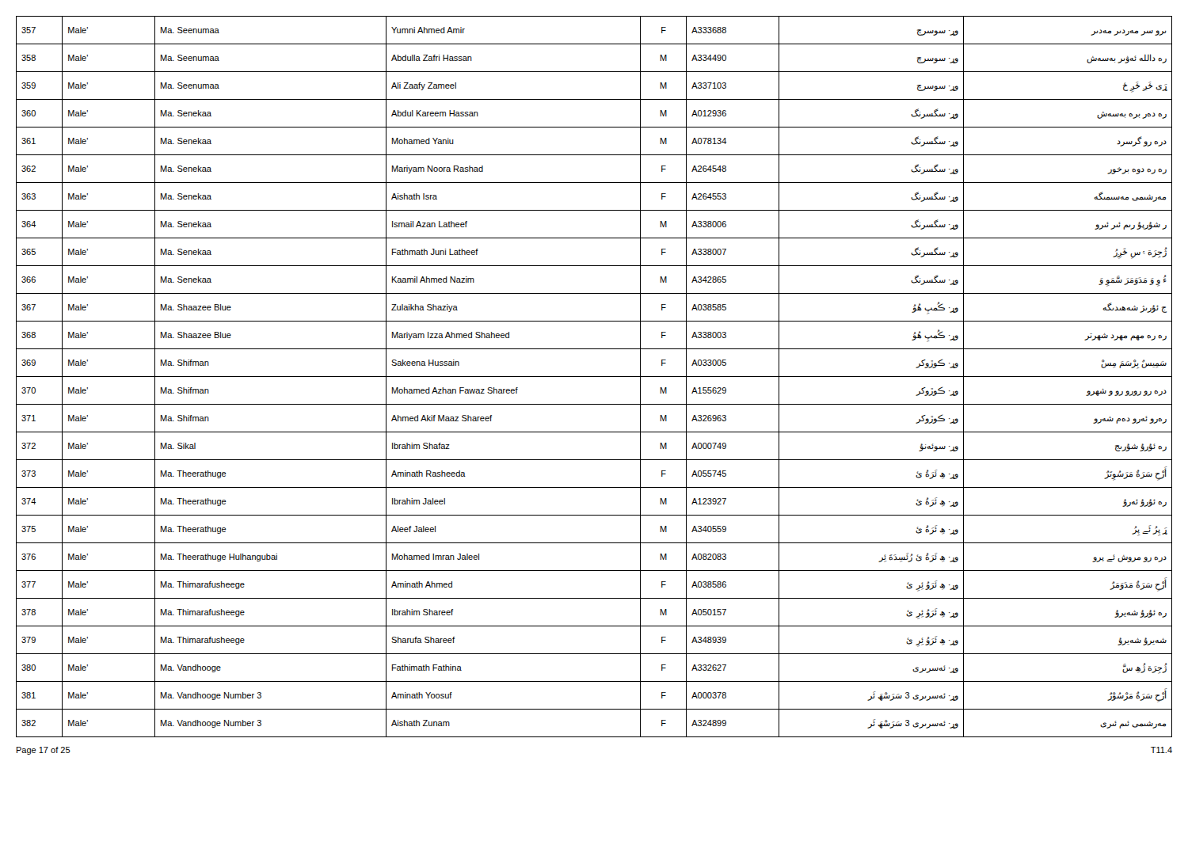| 357 | Male' | Ma. Seenumaa | Yumni Ahmed Amir | F | A333688 | وړ· سوسرچ | ىرو سر مەردىر مەدىر |
| 358 | Male' | Ma. Seenumaa | Abdulla Zafri Hassan | M | A334490 | وړ· سوسرچ | رە دالله ئەۋىر بەسەش |
| 359 | Male' | Ma. Seenumaa | Ali Zaafy Zameel | M | A337103 | وړ· سوسرچ | ړَی ځَږ ځَږِ ځ |
| 360 | Male' | Ma. Senekaa | Abdul Kareem Hassan | M | A012936 | وړ· سگسرنگ | رە دەر برە بەسەش |
| 361 | Male' | Ma. Senekaa | Mohamed Yaniu | M | A078134 | وړ· سگسرنگ | دره رو گرسرد |
| 362 | Male' | Ma. Senekaa | Mariyam Noora Rashad | F | A264548 | وړ· سگسرنگ | ره ره دوه برخور |
| 363 | Male' | Ma. Senekaa | Aishath Isra | F | A264553 | وړ· سگسرنگ | مەرشىمى مەسىمىگە |
| 364 | Male' | Ma. Senekaa | Ismail Azan Latheef | M | A338006 | وړ· سگسرنگ | ر شۇرپۇ رىم ئىر ئىرو |
| 365 | Male' | Ma. Senekaa | Fathmath Juni Latheef | F | A338007 | وړ· سگسرنگ | ژُجِرَة ۾ سِ ځَږِرُ |
| 366 | Male' | Ma. Senekaa | Kaamil Ahmed Nazim | M | A342865 | وړ· سگسرنگ | ءُ وِ وَ مَدَوَمَرَ سَّمَوِ وَ |
| 367 | Male' | Ma. Shaazee Blue | Zulaikha Shaziya | F | A038585 | وړ· ڪُمپِ ھُوُ | ج ئۇرىژ شەھىدىگە |
| 368 | Male' | Ma. Shaazee Blue | Mariyam Izza Ahmed Shaheed | F | A338003 | وړ· ڪُمپِ ھُوُ | ره ره مهم مهرد شهرتر |
| 369 | Male' | Ma. Shifman | Sakeena Hussain | F | A033005 | وړ· ڪوڙوکر | سَمِيسٌ بِرْسَمَ مِسْ |
| 370 | Male' | Ma. Shifman | Mohamed Azhan Fawaz Shareef | M | A155629 | وړ· ڪوڙوکر | دره رو رورو رو و شهرو |
| 371 | Male' | Ma. Shifman | Ahmed Akif Maaz Shareef | M | A326963 | وړ· ڪوڙوکر | رەرو ئەرو دەم شەرو |
| 372 | Male' | Ma. Sikal | Ibrahim Shafaz | M | A000749 | وړ· سوئەنۇ | رە ئۇرۇ شۇرىج |
| 373 | Male' | Ma. Theerathuge | Aminath Rasheeda | F | A055745 | وړ· ھِ ئَرَةُ ئ | أَرْحِ سَرَةٌ مَرَسُوِتَرٌ |
| 374 | Male' | Ma. Theerathuge | Ibrahim Jaleel | M | A123927 | وړ· ھِ ئَرَةُ ئ | رە ئۇرۇ ئەرۇ |
| 375 | Male' | Ma. Theerathuge | Aleef Jaleel | M | A340559 | وړ· ھِ ئَرَةُ ئ | ړَ پِرُ ئَے پِرُ |
| 376 | Male' | Ma. Theerathuge Hulhangubai | Mohamed Imran Jaleel | M | A082083 | وړ· ھِ ئَرَةُ ئ رُئَسِدَةَ ئِر | دره رو مروش ئے پرو |
| 377 | Male' | Ma. Thimarafusheege | Aminath Ahmed | F | A038586 | وړ· ھِ ئَرَوُ ئِرِ ئ | أَرْحِ سَرَةٌ مَدَوَمَرٌ |
| 378 | Male' | Ma. Thimarafusheege | Ibrahim Shareef | M | A050157 | وړ· ھِ ئَرَوُ ئِرِ ئ | رە ئۇرۇ شەيرۇ |
| 379 | Male' | Ma. Thimarafusheege | Sharufa Shareef | F | A348939 | وړ· ھِ ئَرَوُ ئِرِ ئ | شەيرۇ شەيرۇ |
| 380 | Male' | Ma. Vandhooge | Fathimath Fathina | F | A332627 | وړ· ئەسرىرى | ژُجِرَة ژُھِ سَّ |
| 381 | Male' | Ma. Vandhooge Number 3 | Aminath Yoosuf | F | A000378 | وړ· ئەسرىرى 3 سَرَسْھَ ئَر | أَرْحِ سَرَةٌ مَرْسُوْرٌ |
| 382 | Male' | Ma. Vandhooge Number 3 | Aishath Zunam | F | A324899 | وړ· ئەسرىرى 3 سَرَسْھَ ئَر | مەرشىمى ئىم ئىرى |
Page 17 of 25 T11.4